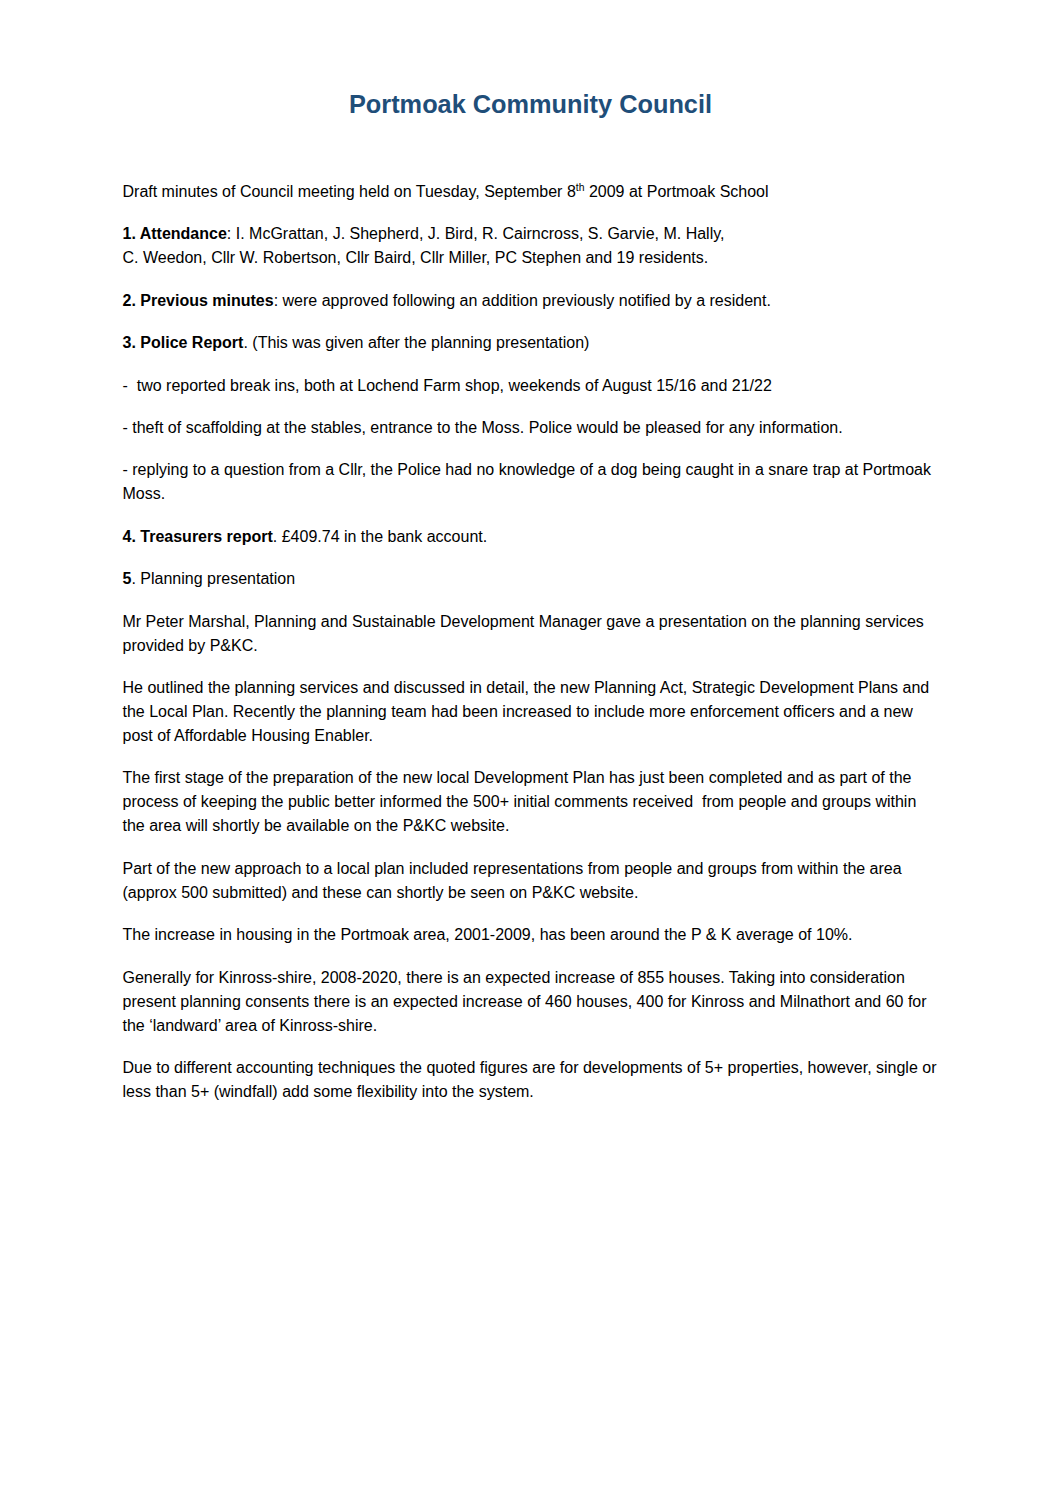Portmoak Community Council
Draft minutes of Council meeting held on Tuesday, September 8th 2009 at Portmoak School
1. Attendance: I. McGrattan, J. Shepherd, J. Bird, R. Cairncross, S. Garvie, M. Hally,
C. Weedon, Cllr W. Robertson, Cllr Baird, Cllr Miller, PC Stephen and 19 residents.
2. Previous minutes: were approved following an addition previously notified by a resident.
3. Police Report. (This was given after the planning presentation)
- two reported break ins, both at Lochend Farm shop, weekends of August 15/16 and 21/22
- theft of scaffolding at the stables, entrance to the Moss. Police would be pleased for any information.
- replying to a question from a Cllr, the Police had no knowledge of a dog being caught in a snare trap at Portmoak Moss.
4. Treasurers report. £409.74 in the bank account.
5. Planning presentation
Mr Peter Marshal, Planning and Sustainable Development Manager gave a presentation on the planning services provided by P&KC.
He outlined the planning services and discussed in detail, the new Planning Act, Strategic Development Plans and the Local Plan. Recently the planning team had been increased to include more enforcement officers and a new post of Affordable Housing Enabler.
The first stage of the preparation of the new local Development Plan has just been completed and as part of the process of keeping the public better informed the 500+ initial comments received from people and groups within the area will shortly be available on the P&KC website.
Part of the new approach to a local plan included representations from people and groups from within the area (approx 500 submitted) and these can shortly be seen on P&KC website.
The increase in housing in the Portmoak area, 2001-2009, has been around the P & K average of 10%.
Generally for Kinross-shire, 2008-2020, there is an expected increase of 855 houses. Taking into consideration present planning consents there is an expected increase of 460 houses, 400 for Kinross and Milnathort and 60 for the ‘landward’ area of Kinross-shire.
Due to different accounting techniques the quoted figures are for developments of 5+ properties, however, single or less than 5+ (windfall) add some flexibility into the system.